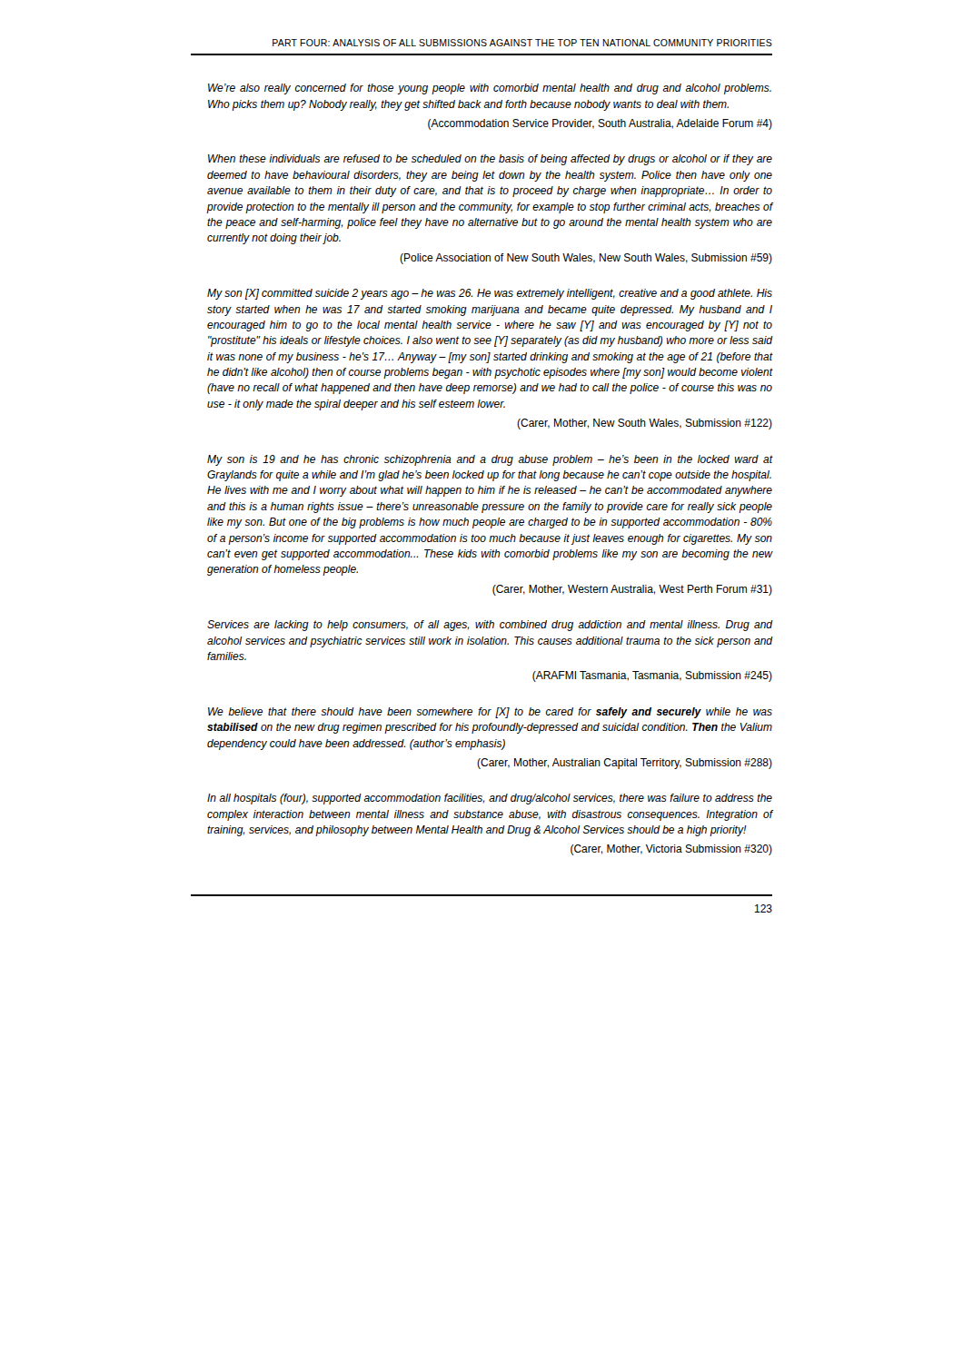PART FOUR: ANALYSIS OF ALL SUBMISSIONS AGAINST THE TOP TEN NATIONAL COMMUNITY PRIORITIES
We’re also really concerned for those young people with comorbid mental health and drug and alcohol problems. Who picks them up? Nobody really, they get shifted back and forth because nobody wants to deal with them.
(Accommodation Service Provider, South Australia, Adelaide Forum #4)
When these individuals are refused to be scheduled on the basis of being affected by drugs or alcohol or if they are deemed to have behavioural disorders, they are being let down by the health system. Police then have only one avenue available to them in their duty of care, and that is to proceed by charge when inappropriate… In order to provide protection to the mentally ill person and the community, for example to stop further criminal acts, breaches of the peace and self-harming, police feel they have no alternative but to go around the mental health system who are currently not doing their job.
(Police Association of New South Wales, New South Wales, Submission #59)
My son [X] committed suicide 2 years ago – he was 26. He was extremely intelligent, creative and a good athlete. His story started when he was 17 and started smoking marijuana and became quite depressed. My husband and I encouraged him to go to the local mental health service - where he saw [Y] and was encouraged by [Y] not to "prostitute" his ideals or lifestyle choices. I also went to see [Y] separately (as did my husband) who more or less said it was none of my business - he's 17… Anyway – [my son] started drinking and smoking at the age of 21 (before that he didn't like alcohol) then of course problems began - with psychotic episodes where [my son] would become violent (have no recall of what happened and then have deep remorse) and we had to call the police - of course this was no use - it only made the spiral deeper and his self esteem lower.
(Carer, Mother, New South Wales, Submission #122)
My son is 19 and he has chronic schizophrenia and a drug abuse problem – he’s been in the locked ward at Graylands for quite a while and I’m glad he’s been locked up for that long because he can’t cope outside the hospital. He lives with me and I worry about what will happen to him if he is released – he can’t be accommodated anywhere and this is a human rights issue – there’s unreasonable pressure on the family to provide care for really sick people like my son. But one of the big problems is how much people are charged to be in supported accommodation - 80% of a person’s income for supported accommodation is too much because it just leaves enough for cigarettes. My son can’t even get supported accommodation... These kids with comorbid problems like my son are becoming the new generation of homeless people.
(Carer, Mother, Western Australia, West Perth Forum #31)
Services are lacking to help consumers, of all ages, with combined drug addiction and mental illness. Drug and alcohol services and psychiatric services still work in isolation. This causes additional trauma to the sick person and families.
(ARAFMI Tasmania, Tasmania, Submission #245)
We believe that there should have been somewhere for [X] to be cared for safely and securely while he was stabilised on the new drug regimen prescribed for his profoundly-depressed and suicidal condition. Then the Valium dependency could have been addressed. (author’s emphasis)
(Carer, Mother, Australian Capital Territory, Submission #288)
In all hospitals (four), supported accommodation facilities, and drug/alcohol services, there was failure to address the complex interaction between mental illness and substance abuse, with disastrous consequences. Integration of training, services, and philosophy between Mental Health and Drug & Alcohol Services should be a high priority!
(Carer, Mother, Victoria Submission #320)
123